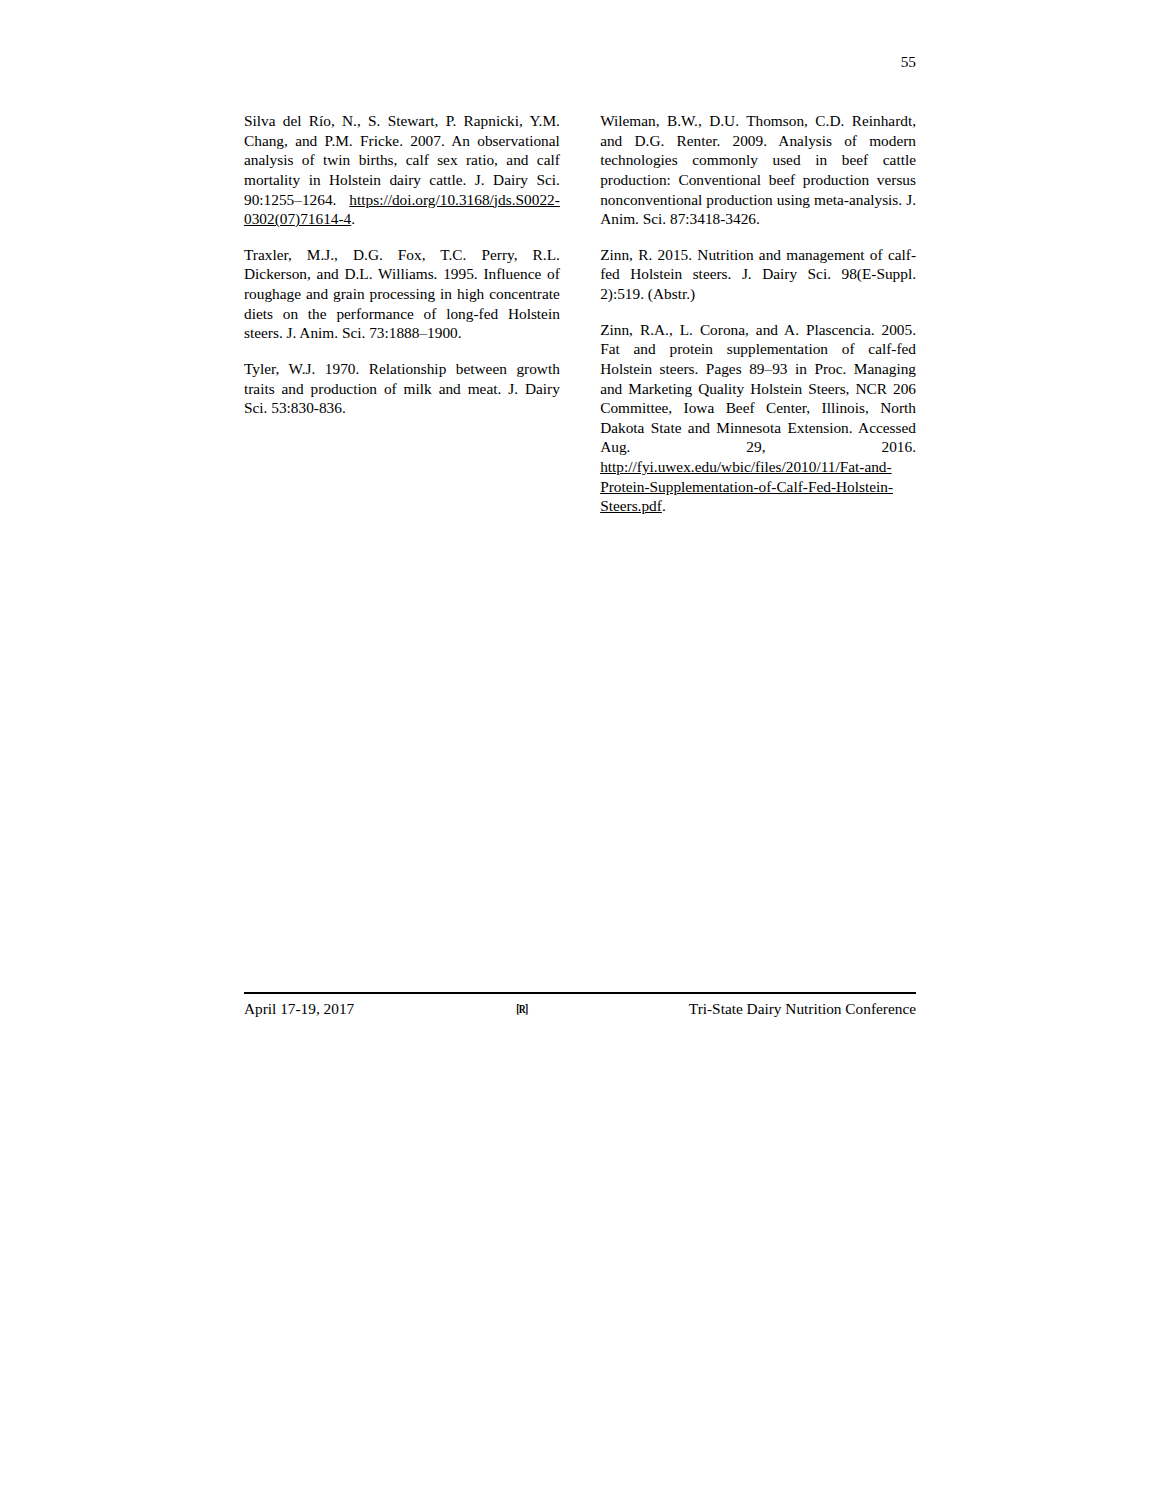55
Silva del Río, N., S. Stewart, P. Rapnicki, Y.M. Chang, and P.M. Fricke. 2007. An observational analysis of twin births, calf sex ratio, and calf mortality in Holstein dairy cattle. J. Dairy Sci. 90:1255–1264. https://doi.org/10.3168/jds.S0022-0302(07)71614-4.
Traxler, M.J., D.G. Fox, T.C. Perry, R.L. Dickerson, and D.L. Williams. 1995. Influence of roughage and grain processing in high concentrate diets on the performance of long-fed Holstein steers. J. Anim. Sci. 73:1888–1900.
Tyler, W.J. 1970. Relationship between growth traits and production of milk and meat. J. Dairy Sci. 53:830-836.
Wileman, B.W., D.U. Thomson, C.D. Reinhardt, and D.G. Renter. 2009. Analysis of modern technologies commonly used in beef cattle production: Conventional beef production versus nonconventional production using meta-analysis. J. Anim. Sci. 87:3418-3426.
Zinn, R. 2015. Nutrition and management of calf-fed Holstein steers. J. Dairy Sci. 98(E-Suppl. 2):519. (Abstr.)
Zinn, R.A., L. Corona, and A. Plascencia. 2005. Fat and protein supplementation of calf-fed Holstein steers. Pages 89–93 in Proc. Managing and Marketing Quality Holstein Steers, NCR 206 Committee, Iowa Beef Center, Illinois, North Dakota State and Minnesota Extension. Accessed Aug. 29, 2016. http://fyi.uwex.edu/wbic/files/2010/11/Fat-and-Protein-Supplementation-of-Calf-Fed-Holstein-Steers.pdf.
April 17-19, 2017
[R]
Tri-State Dairy Nutrition Conference